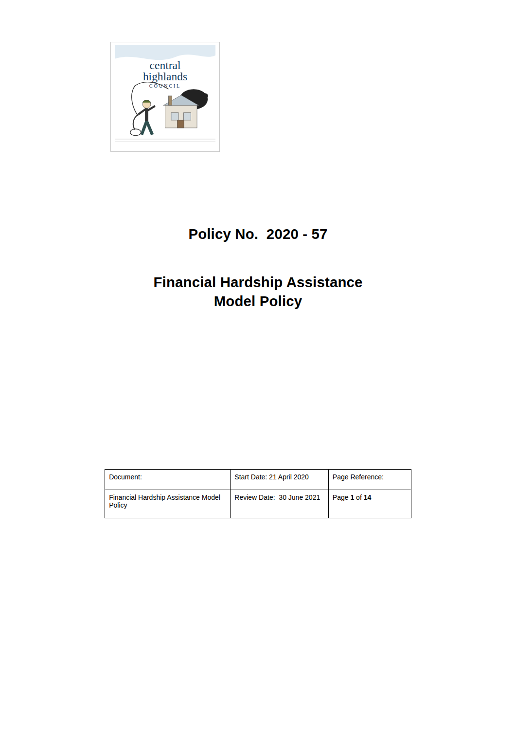Policy No. 2020 - 57
Financial Hardship Assistance
Model Policy
| Document: | Start Date: 21 April 2020 | Page Reference: |
| Financial Hardship Assistance Model Policy | Review Date: 30 June 2021 | Page 1 of 14 |